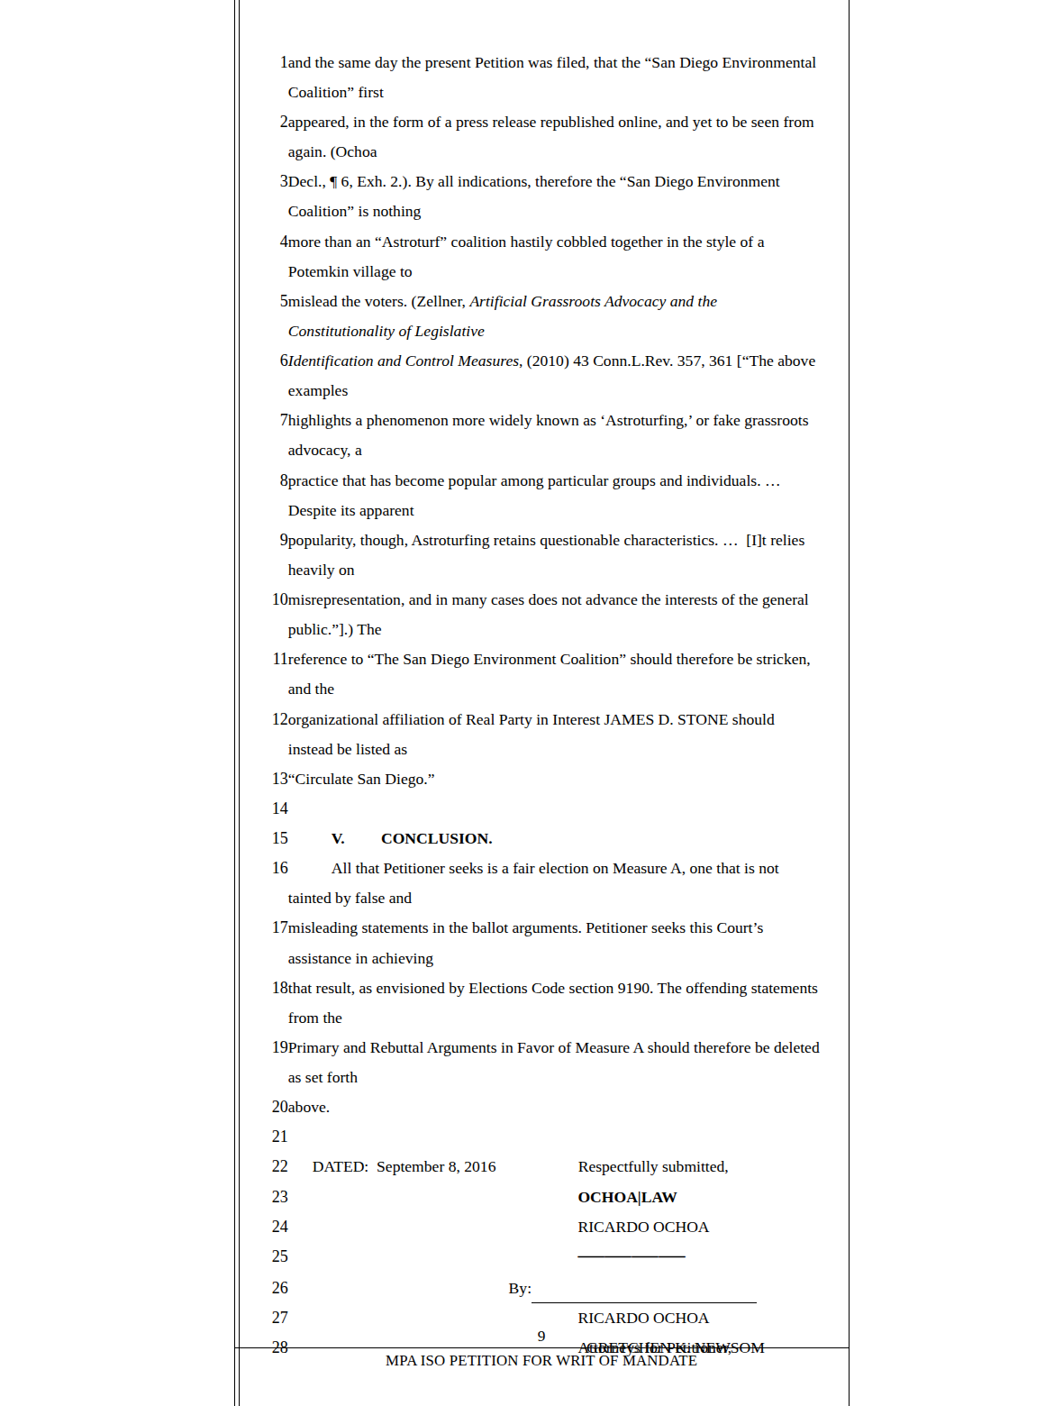| 1 | and the same day the present Petition was filed, that the “San Diego Environmental Coalition” first |
| 2 | appeared, in the form of a press release republished online, and yet to be seen from again. (Ochoa |
| 3 | Decl., ¶ 6, Exh. 2.). By all indications, therefore the “San Diego Environment Coalition” is nothing |
| 4 | more than an “Astroturf” coalition hastily cobbled together in the style of a Potemkin village to |
| 5 | mislead the voters. (Zellner, Artificial Grassroots Advocacy and the Constitutionality of Legislative |
| 6 | Identification and Control Measures , (2010) 43 Conn.L.Rev. 357, 361 [“The above examples |
| 7 | highlights a phenomenon more widely known as ‘Astroturfing,’ or fake grassroots advocacy, a |
| 8 | practice that has become popular among particular groups and individuals. … Despite its apparent |
| 9 | popularity, though, Astroturfing retains questionable characteristics. … [I]t relies heavily on |
| 10 | misrepresentation, and in many cases does not advance the interests of the general public.”].) The |
| 11 | reference to “The San Diego Environment Coalition” should therefore be stricken, and the |
| 12 | organizational affiliation of Real Party in Interest JAMES D. STONE should instead be listed as |
| 13 | “Circulate San Diego.” |
| 14 | |
| 15 | V. CONCLUSION. |
| 16 | All that Petitioner seeks is a fair election on Measure A, one that is not tainted by false and |
| 17 | misleading statements in the ballot arguments. Petitioner seeks this Court’s assistance in achieving |
| 18 | that result, as envisioned by Elections Code section 9190. The offending statements from the |
| 19 | Primary and Rebuttal Arguments in Favor of Measure A should therefore be deleted as set forth |
| 20 | above. |
| 21 | |
| 22 | DATED: September 8, 2016 Respectfully submitted, |
| 23 | OCHOA/LAW |
| 24 | RICARDO OCHOA |
| 25 | ———— |
| 26 | By: |
| 27 | RICARDO OCHOA |
| 28 | Attorneys for Petitioner, |
GRETCHEN K. NEWSOM
9
MPA ISO PETITION FOR WRIT OF MANDATE